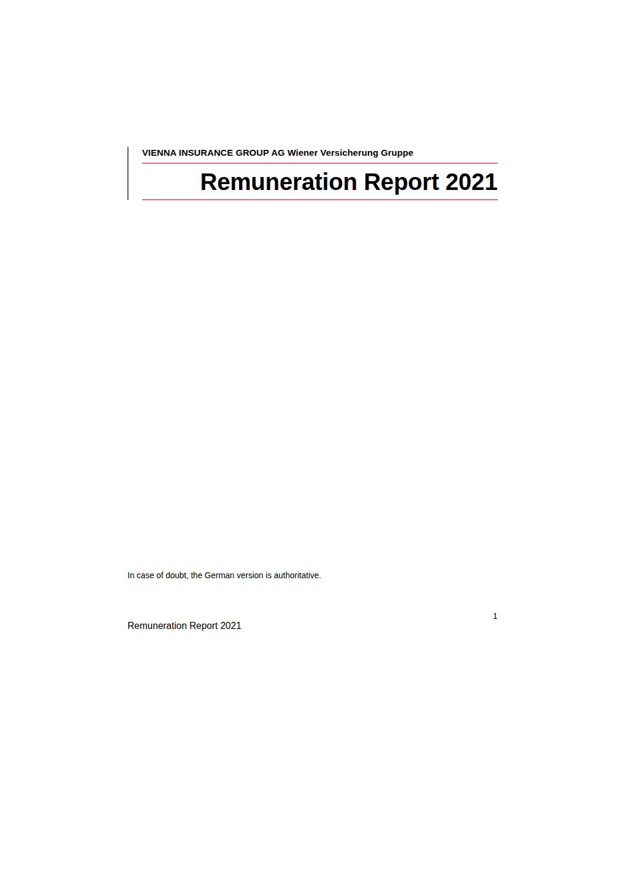VIENNA INSURANCE GROUP AG Wiener Versicherung Gruppe
Remuneration Report 2021
In case of doubt, the German version is authoritative.
1
Remuneration Report 2021